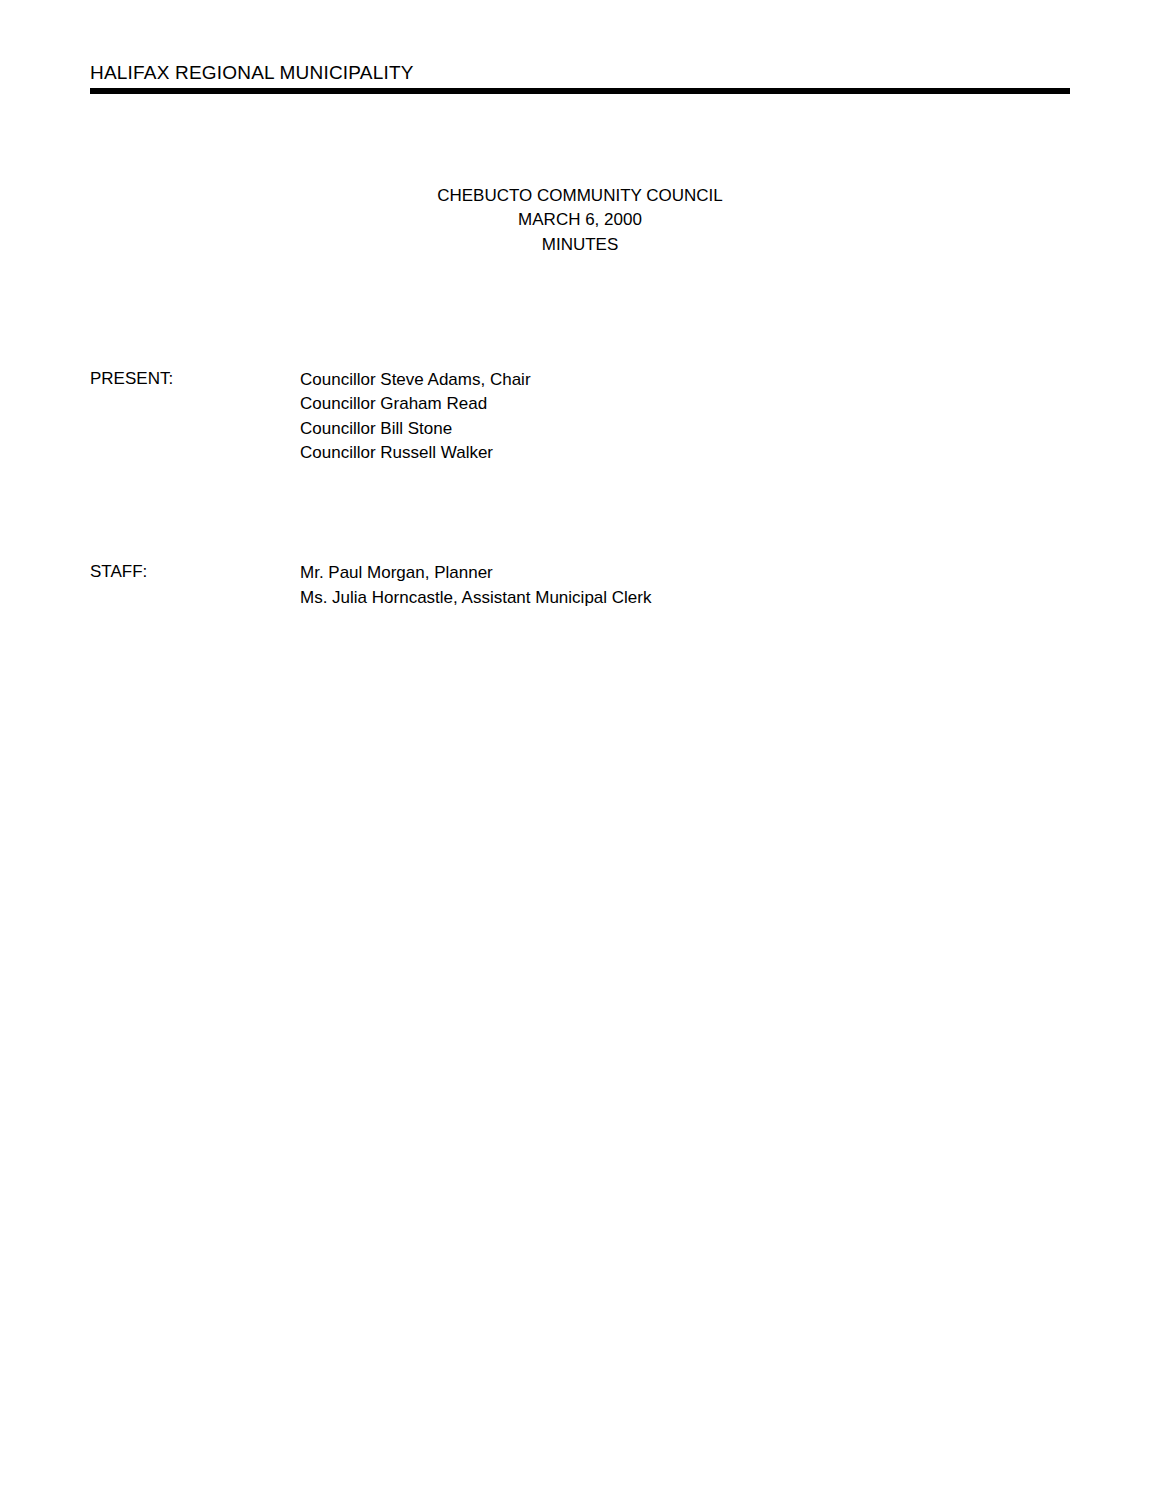HALIFAX REGIONAL MUNICIPALITY
CHEBUCTO COMMUNITY COUNCIL
MARCH 6, 2000
MINUTES
| PRESENT: | Councillor Steve Adams, Chair Councillor Graham Read Councillor Bill Stone Councillor Russell Walker |
| STAFF: | Mr. Paul Morgan, Planner Ms. Julia Horncastle, Assistant Municipal Clerk |